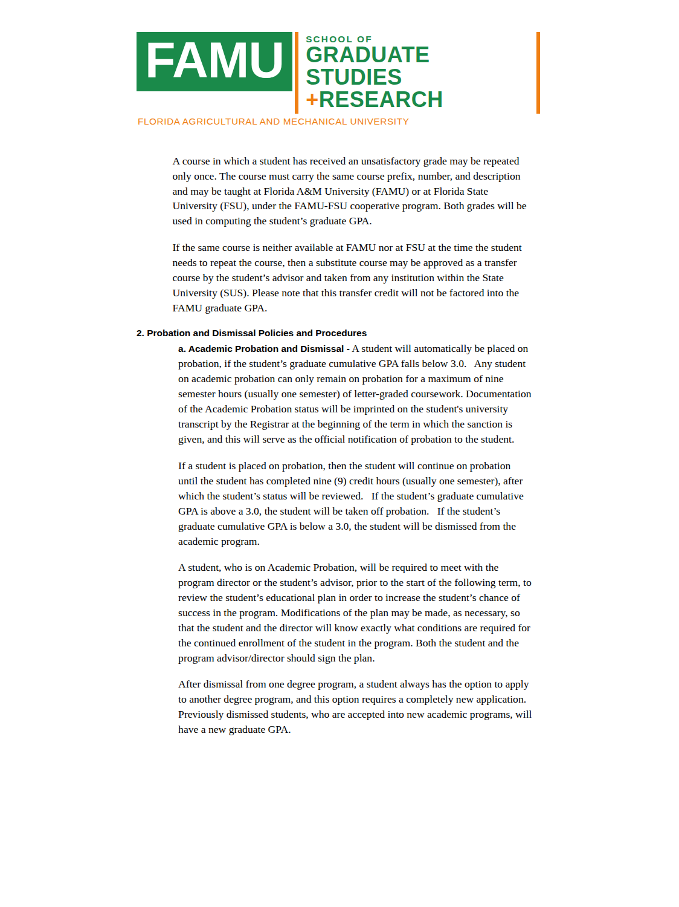FAMU
SCHOOL OF
GRADUATE STUDIES
+RESEARCH
FLORIDA AGRICULTURAL AND MECHANICAL UNIVERSITY
A course in which a student has received an unsatisfactory grade may be repeated only once. The course must carry the same course prefix, number, and description and may be taught at Florida A&M University (FAMU) or at Florida State University (FSU), under the FAMU-FSU cooperative program. Both grades will be used in computing the student’s graduate GPA.
If the same course is neither available at FAMU nor at FSU at the time the student needs to repeat the course, then a substitute course may be approved as a transfer course by the student’s advisor and taken from any institution within the State University (SUS). Please note that this transfer credit will not be factored into the FAMU graduate GPA.
2. Probation and Dismissal Policies and Procedures
a. Academic Probation and Dismissal - A student will automatically be placed on probation, if the student’s graduate cumulative GPA falls below 3.0. Any student on academic probation can only remain on probation for a maximum of nine semester hours (usually one semester) of letter-graded coursework. Documentation of the Academic Probation status will be imprinted on the student's university transcript by the Registrar at the beginning of the term in which the sanction is given, and this will serve as the official notification of probation to the student.
If a student is placed on probation, then the student will continue on probation until the student has completed nine (9) credit hours (usually one semester), after which the student’s status will be reviewed. If the student’s graduate cumulative GPA is above a 3.0, the student will be taken off probation. If the student’s graduate cumulative GPA is below a 3.0, the student will be dismissed from the academic program.
A student, who is on Academic Probation, will be required to meet with the program director or the student’s advisor, prior to the start of the following term, to review the student’s educational plan in order to increase the student’s chance of success in the program. Modifications of the plan may be made, as necessary, so that the student and the director will know exactly what conditions are required for the continued enrollment of the student in the program. Both the student and the program advisor/director should sign the plan.
After dismissal from one degree program, a student always has the option to apply to another degree program, and this option requires a completely new application. Previously dismissed students, who are accepted into new academic programs, will have a new graduate GPA.